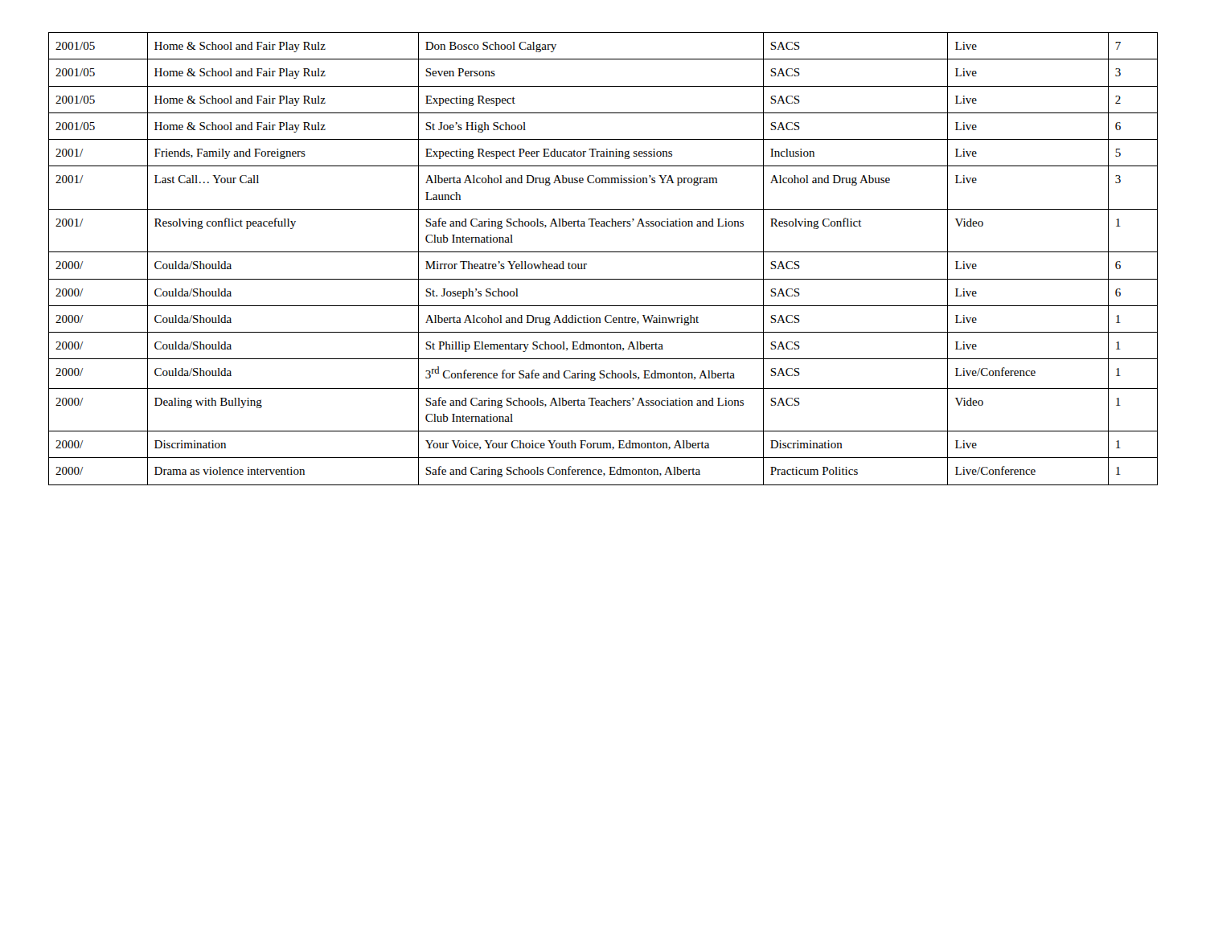| 2001/05 | Home & School and Fair Play Rulz | Don Bosco School Calgary | SACS | Live | 7 |
| 2001/05 | Home & School and Fair Play Rulz | Seven Persons | SACS | Live | 3 |
| 2001/05 | Home & School and Fair Play Rulz | Expecting Respect | SACS | Live | 2 |
| 2001/05 | Home & School and Fair Play Rulz | St Joe’s High School | SACS | Live | 6 |
| 2001/ | Friends, Family and Foreigners | Expecting Respect Peer Educator Training sessions | Inclusion | Live | 5 |
| 2001/ | Last Call… Your Call | Alberta Alcohol and Drug Abuse Commission’s YA program Launch | Alcohol and Drug Abuse | Live | 3 |
| 2001/ | Resolving conflict peacefully | Safe and Caring Schools, Alberta Teachers’ Association and Lions Club International | Resolving Conflict | Video | 1 |
| 2000/ | Coulda/Shoulda | Mirror Theatre’s Yellowhead tour | SACS | Live | 6 |
| 2000/ | Coulda/Shoulda | St. Joseph’s School | SACS | Live | 6 |
| 2000/ | Coulda/Shoulda | Alberta Alcohol and Drug Addiction Centre, Wainwright | SACS | Live | 1 |
| 2000/ | Coulda/Shoulda | St Phillip Elementary School, Edmonton, Alberta | SACS | Live | 1 |
| 2000/ | Coulda/Shoulda | 3 rd Conference for Safe and Caring Schools, Edmonton, Alberta | SACS | Live/Conference | 1 |
| 2000/ | Dealing with Bullying | Safe and Caring Schools, Alberta Teachers’ Association and Lions Club International | SACS | Video | 1 |
| 2000/ | Discrimination | Your Voice, Your Choice Youth Forum, Edmonton, Alberta | Discrimination | Live | 1 |
| 2000/ | Drama as violence intervention | Safe and Caring Schools Conference, Edmonton, Alberta | Practicum Politics | Live/Conference | 1 |